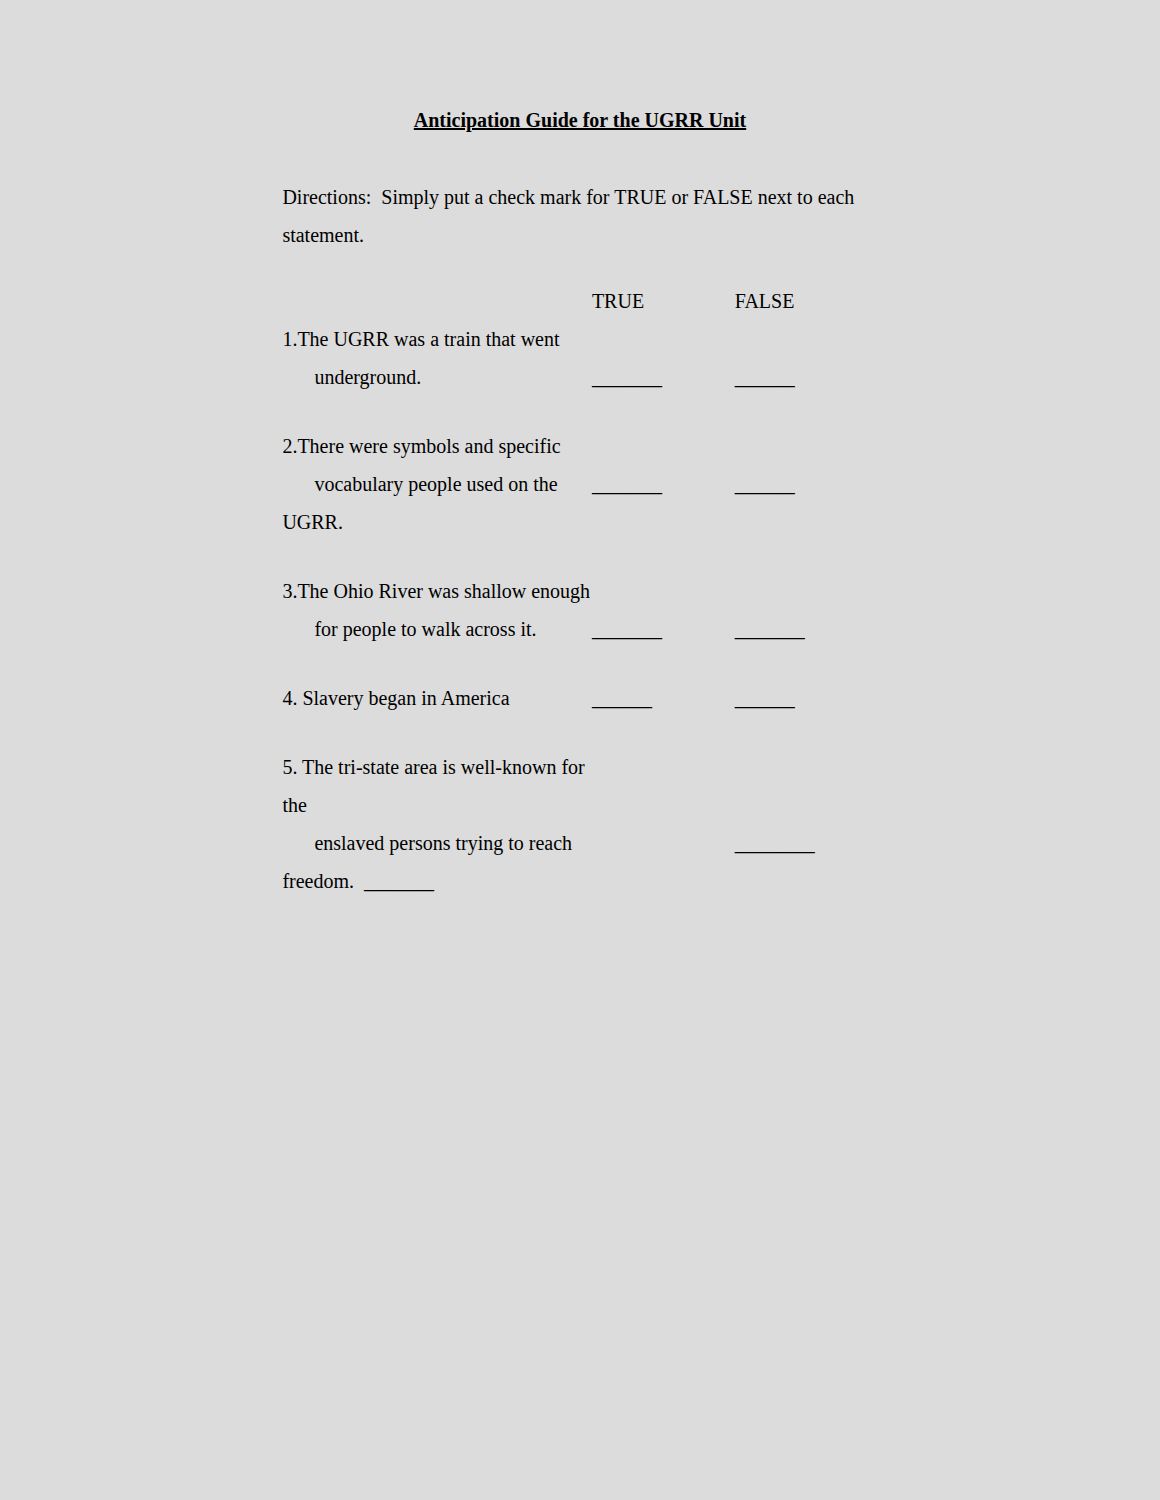Anticipation Guide for the UGRR Unit
Directions: Simply put a check mark for TRUE or FALSE next to each statement.
| | TRUE | FALSE |
| 1. The UGRR was a train that went | | |
| underground. | _______ | ______ |
| 2. There were symbols and specific | | |
| vocabulary people used on the UGRR. | _______ | ______ |
| 3. The Ohio River was shallow enough | | |
| for people to walk across it. | _______ | _______ |
| 4. Slavery began in America | ______ | ______ |
| 5. The tri-state area is well-known for the | | |
| enslaved persons trying to reach freedom. _______ | | ________ |